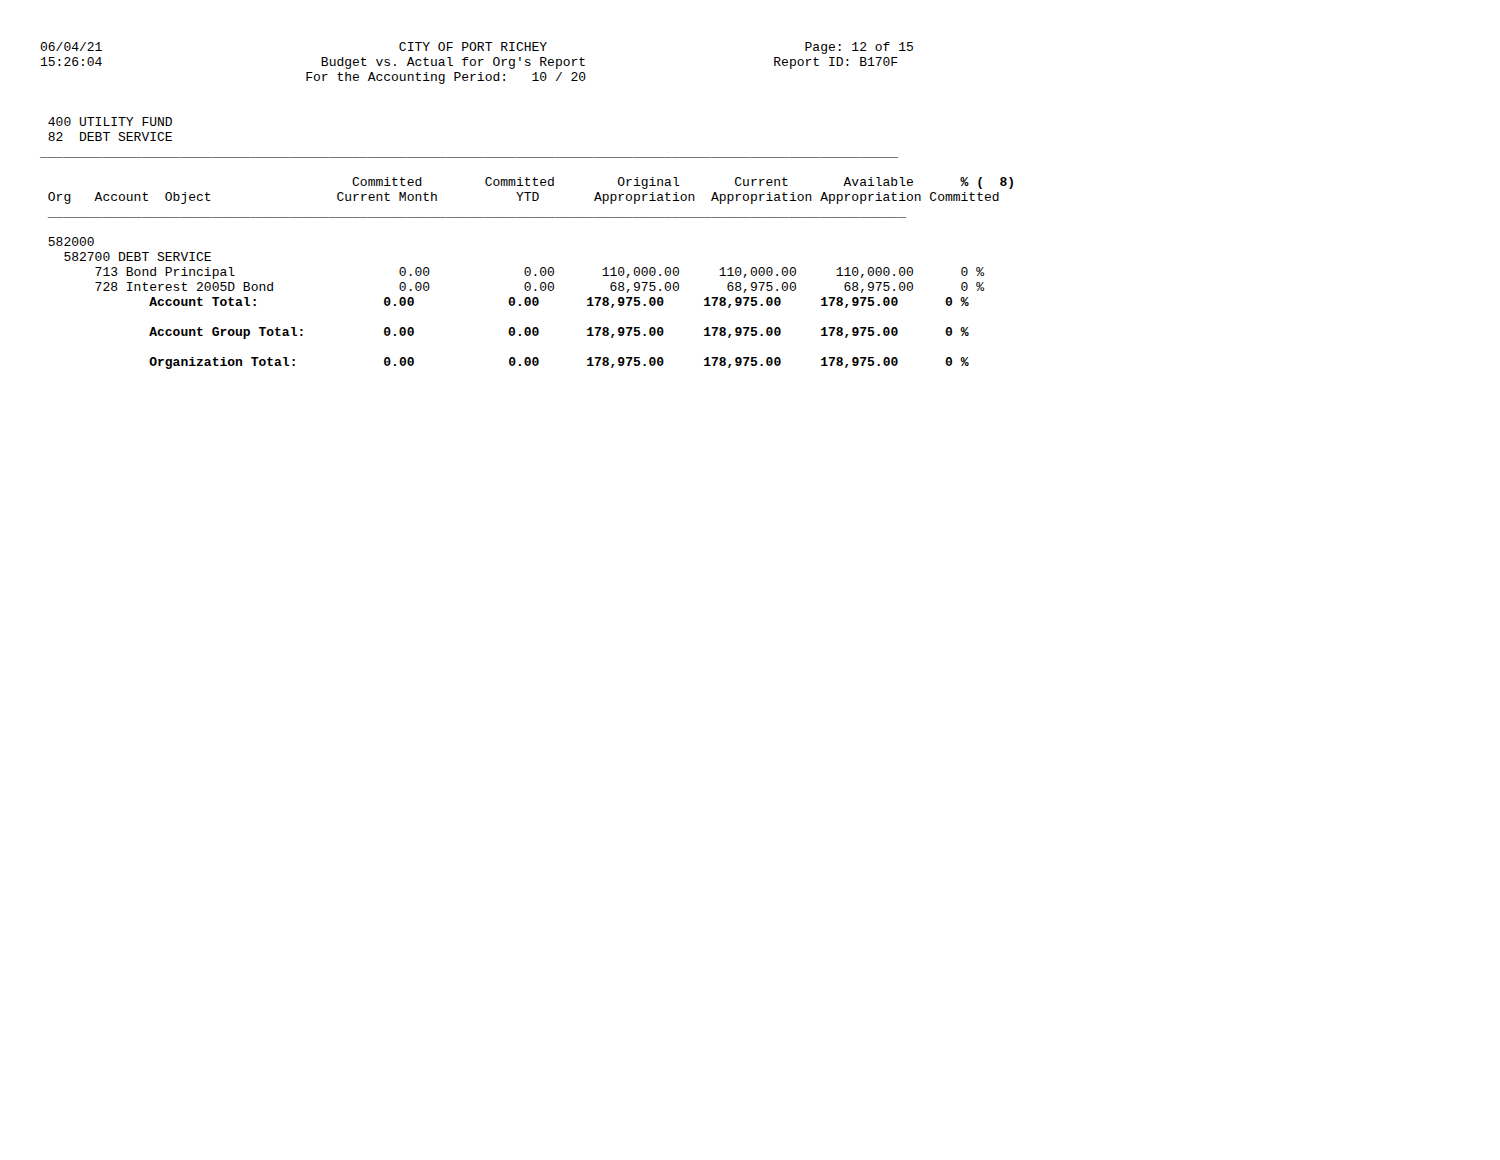06/04/21                                      CITY OF PORT RICHEY                                 Page: 12 of 15
15:26:04                            Budget vs. Actual for Org's Report                        Report ID: B170F
                                  For the Accounting Period:   10 / 20


 400 UTILITY FUND
 82  DEBT SERVICE
______________________________________________________________________________________________________________

                                        Committed        Committed        Original       Current       Available      % (  8)
 Org   Account  Object                Current Month          YTD       Appropriation  Appropriation Appropriation Committed
 ______________________________________________________________________________________________________________

 582000
   582700 DEBT SERVICE
       713 Bond Principal                     0.00            0.00      110,000.00     110,000.00     110,000.00      0 %
       728 Interest 2005D Bond                0.00            0.00       68,975.00      68,975.00      68,975.00      0 %
              Account Total:                0.00            0.00      178,975.00     178,975.00     178,975.00      0 %

              Account Group Total:          0.00            0.00      178,975.00     178,975.00     178,975.00      0 %

              Organization Total:           0.00            0.00      178,975.00     178,975.00     178,975.00      0 %